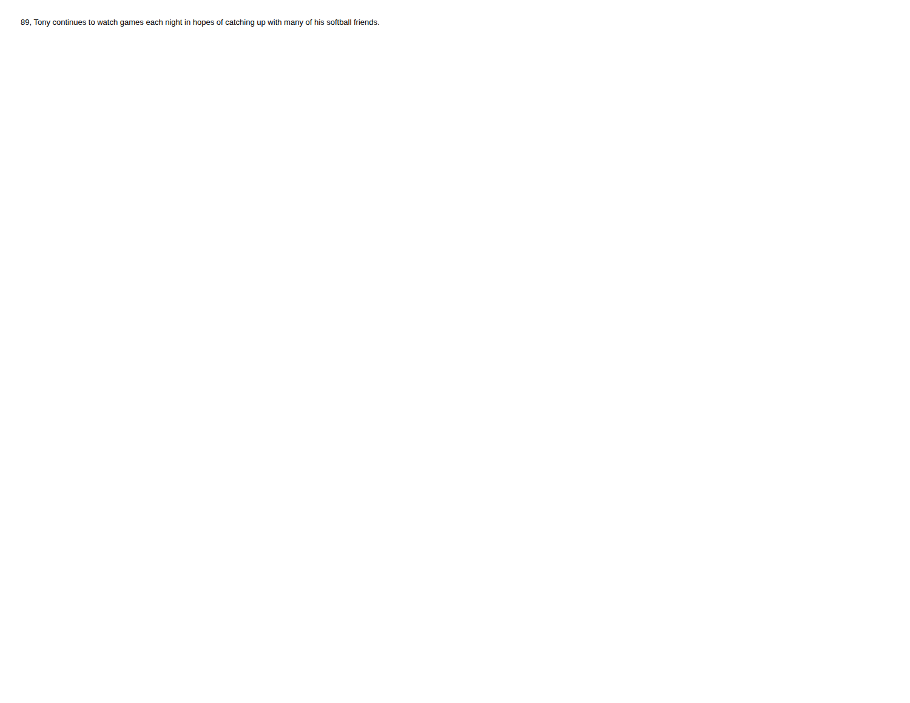89, Tony continues to watch games each night in hopes of catching up with many of his softball friends.